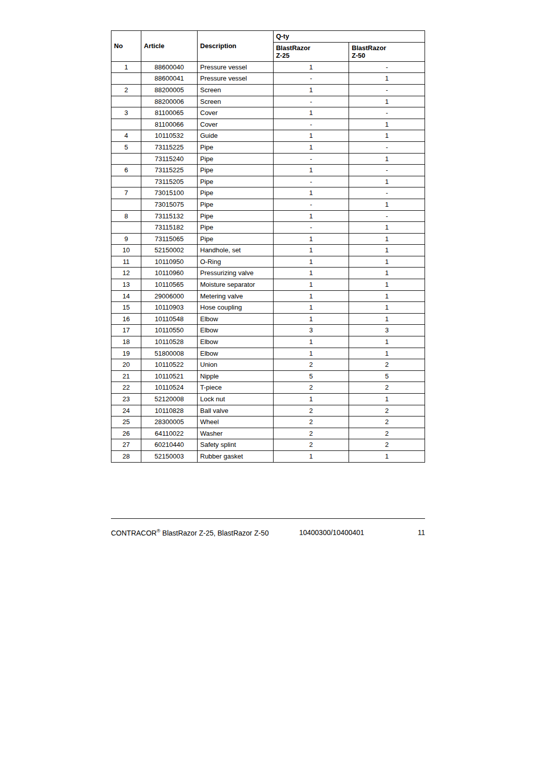| No | Article | Description | Q-ty |
| --- | --- | --- | --- |
| BlastRazor Z-25 | BlastRazor Z-50 |
| 1 | 88600040 | Pressure vessel | 1 | - |
| | 88600041 | Pressure vessel | - | 1 |
| 2 | 88200005 | Screen | 1 | - |
| | 88200006 | Screen | - | 1 |
| 3 | 81100065 | Cover | 1 | - |
| | 81100066 | Cover | - | 1 |
| 4 | 10110532 | Guide | 1 | 1 |
| 5 | 73115225 | Pipe | 1 | - |
| | 73115240 | Pipe | - | 1 |
| 6 | 73115225 | Pipe | 1 | - |
| | 73115205 | Pipe | - | 1 |
| 7 | 73015100 | Pipe | 1 | - |
| | 73015075 | Pipe | - | 1 |
| 8 | 73115132 | Pipe | 1 | - |
| | 73115182 | Pipe | - | 1 |
| 9 | 73115065 | Pipe | 1 | 1 |
| 10 | 52150002 | Handhole, set | 1 | 1 |
| 11 | 10110950 | O-Ring | 1 | 1 |
| 12 | 10110960 | Pressurizing valve | 1 | 1 |
| 13 | 10110565 | Moisture separator | 1 | 1 |
| 14 | 29006000 | Metering valve | 1 | 1 |
| 15 | 10110903 | Hose coupling | 1 | 1 |
| 16 | 10110548 | Elbow | 1 | 1 |
| 17 | 10110550 | Elbow | 3 | 3 |
| 18 | 10110528 | Elbow | 1 | 1 |
| 19 | 51800008 | Elbow | 1 | 1 |
| 20 | 10110522 | Union | 2 | 2 |
| 21 | 10110521 | Nipple | 5 | 5 |
| 22 | 10110524 | T-piece | 2 | 2 |
| 23 | 52120008 | Lock nut | 1 | 1 |
| 24 | 10110828 | Ball valve | 2 | 2 |
| 25 | 28300005 | Wheel | 2 | 2 |
| 26 | 64110022 | Washer | 2 | 2 |
| 27 | 60210440 | Safety splint | 2 | 2 |
| 28 | 52150003 | Rubber gasket | 1 | 1 |
CONTRACOR® BlastRazor Z-25, BlastRazor Z-50 10400300/10400401 11